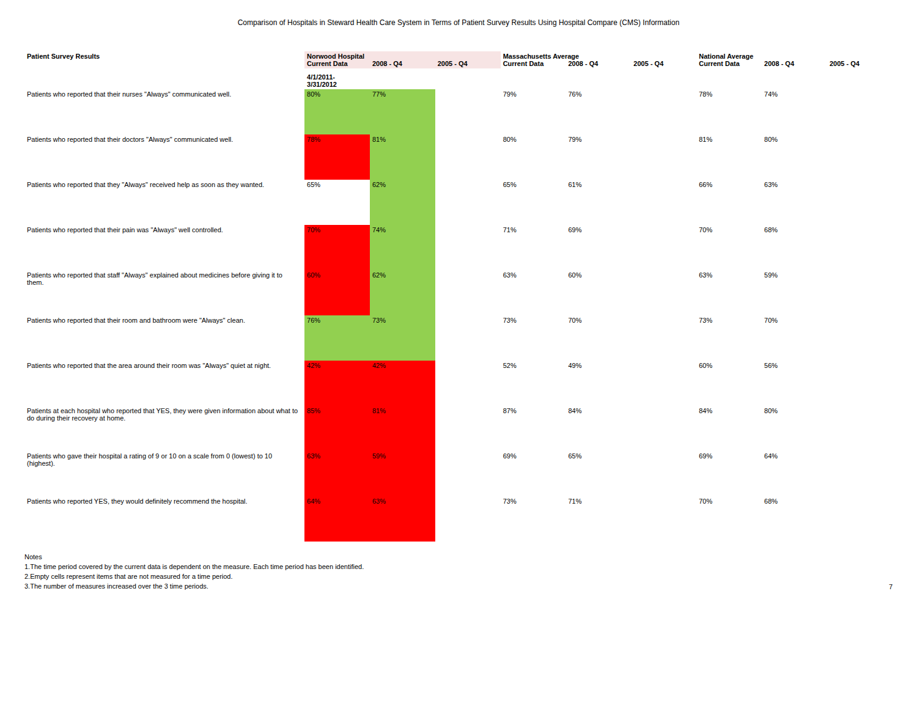Comparison of Hospitals in Steward Health Care System in Terms of Patient Survey Results Using Hospital Compare (CMS) Information
| Patient Survey Results | Norwood Hospital | Massachusetts Average | National Average |
| --- | --- | --- | --- |
| | Current Data | 2008 - Q4 | 2005 - Q4 | Current Data | 2008 - Q4 | 2005 - Q4 | Current Data | 2008 - Q4 | 2005 - Q4 |
| | 4/1/2011- 3/31/2012 | |
| Patients who reported that their nurses "Always" communicated well. | 80% | 77% | | 79% | 76% | | 78% | 74% | |
| Patients who reported that their doctors "Always" communicated well. | 78% | 81% | | 80% | 79% | | 81% | 80% | |
| Patients who reported that they "Always" received help as soon as they wanted. | 65% | 62% | | 65% | 61% | | 66% | 63% | |
| Patients who reported that their pain was "Always" well controlled. | 70% | 74% | | 71% | 69% | | 70% | 68% | |
| Patients who reported that staff "Always" explained about medicines before giving it to them. | 60% | 62% | | 63% | 60% | | 63% | 59% | |
| Patients who reported that their room and bathroom were "Always" clean. | 76% | 73% | | 73% | 70% | | 73% | 70% | |
| Patients who reported that the area around their room was "Always" quiet at night. | 42% | 42% | | 52% | 49% | | 60% | 56% | |
| Patients at each hospital who reported that YES, they were given information about what to do during their recovery at home. | 85% | 81% | | 87% | 84% | | 84% | 80% | |
| Patients who gave their hospital a rating of 9 or 10 on a scale from 0 (lowest) to 10 (highest). | 63% | 59% | | 69% | 65% | | 69% | 64% | |
| Patients who reported YES, they would definitely recommend the hospital. | 64% | 63% | | 73% | 71% | | 70% | 68% | |
Notes
1.The time period covered by the current data is dependent on the measure. Each time period has been identified.
2.Empty cells represent items that are not measured for a time period.
3.The number of measures increased over the 3 time periods.
7